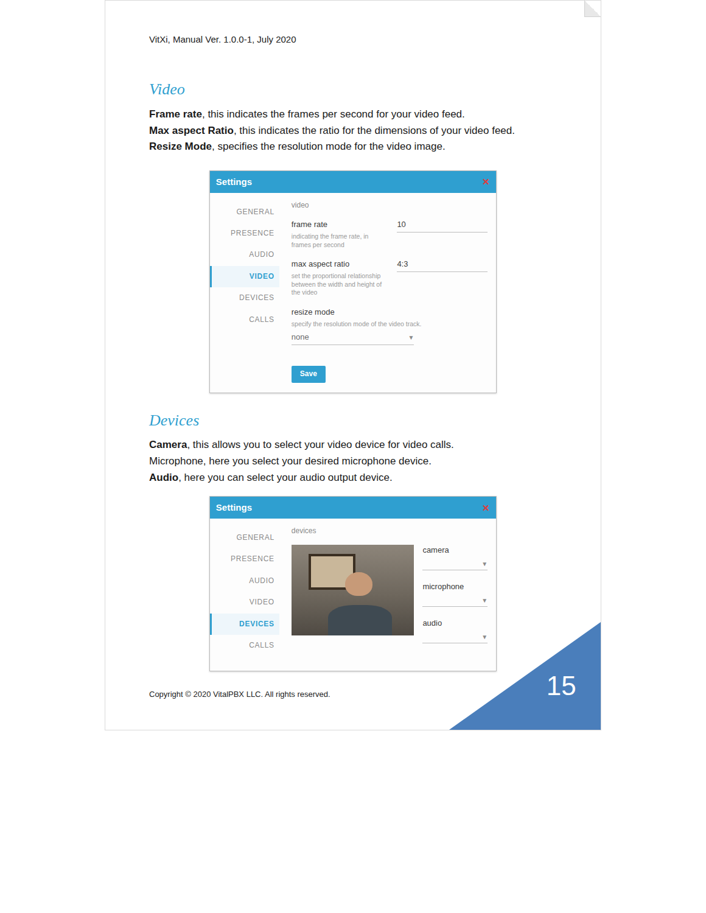VitXi, Manual Ver. 1.0.0-1, July 2020
Video
Frame rate, this indicates the frames per second for your video feed.
Max aspect Ratio, this indicates the ratio for the dimensions of your video feed.
Resize Mode, specifies the resolution mode for the video image.
Settings✕
GENERAL
PRESENCE
AUDIO
VIDEO
DEVICES
CALLS
video
frame rate
indicating the frame rate, in frames per second
10
max aspect ratio
set the proportional relationship between the width and height of the video
4:3
resize mode
specify the resolution mode of the video track.
none▼
Save
Devices
Camera, this allows you to select your video device for video calls.
Microphone, here you select your desired microphone device.
Audio, here you can select your audio output device.
Settings✕
GENERAL
PRESENCE
AUDIO
VIDEO
DEVICES
CALLS
devices
camera
▼
microphone
▼
audio
▼
Copyright © 2020 VitalPBX LLC. All rights reserved.
15